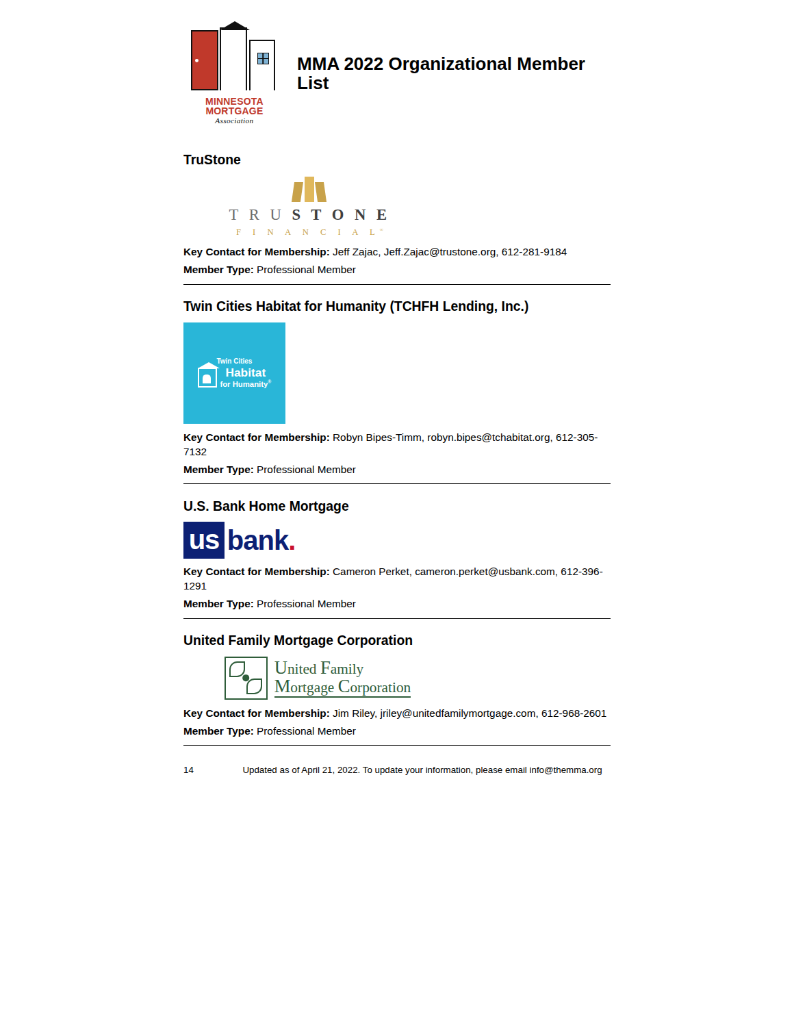MINNESOTA
MORTGAGE Association
MMA 2022 Organizational Member List
TruStone
T R U S T O N E
F I N A N C I A L®
Key Contact for Membership: Jeff Zajac, Jeff.Zajac@trustone.org, 612-281-9184
Member Type: Professional Member
Twin Cities Habitat for Humanity (TCHFH Lending, Inc.)
Twin Cities
Habitat
for Humanity®
Key Contact for Membership: Robyn Bipes-Timm, robyn.bipes@tchabitat.org, 612-305-7132
Member Type: Professional Member
U.S. Bank Home Mortgage
us bank.
Key Contact for Membership: Cameron Perket, cameron.perket@usbank.com, 612-396-1291
Member Type: Professional Member
United Family Mortgage Corporation
United Family
Mortgage Corporation
Key Contact for Membership: Jim Riley, jriley@unitedfamilymortgage.com, 612-968-2601
Member Type: Professional Member
14
Updated as of April 21, 2022. To update your information, please email info@themma.org